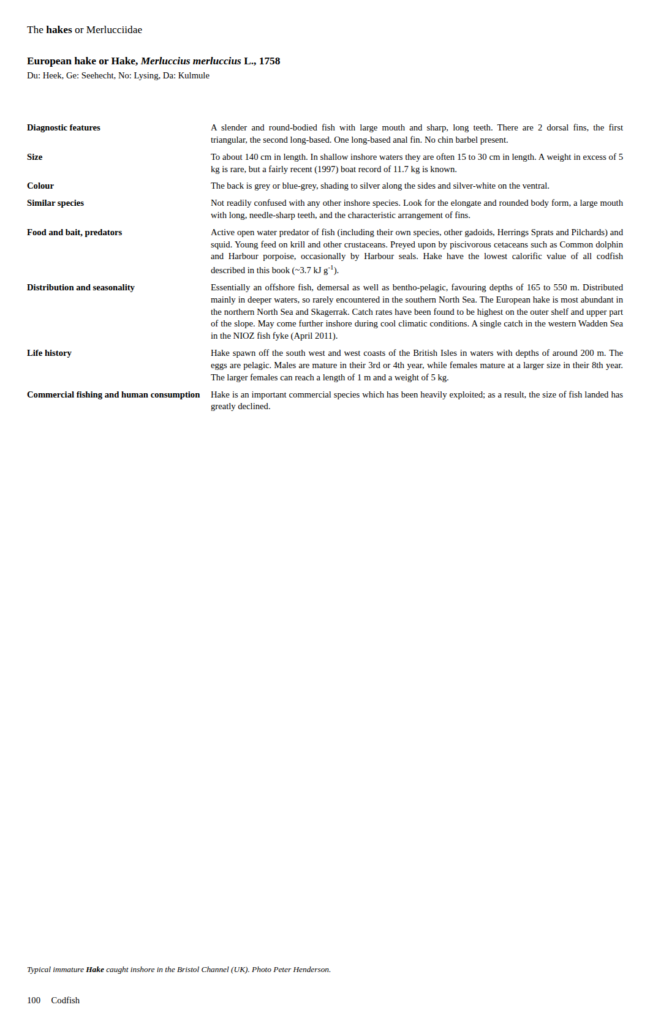The hakes or Merlucciidae
European hake or Hake, Merluccius merluccius L., 1758
Du: Heek, Ge: Seehecht, No: Lysing, Da: Kulmule
| Diagnostic features | A slender and round-bodied fish with large mouth and sharp, long teeth. There are 2 dorsal fins, the first triangular, the second long-based. One long-based anal fin. No chin barbel present. |
| Size | To about 140 cm in length. In shallow inshore waters they are often 15 to 30 cm in length. A weight in excess of 5 kg is rare, but a fairly recent (1997) boat record of 11.7 kg is known. |
| Colour | The back is grey or blue-grey, shading to silver along the sides and silver-white on the ventral. |
| Similar species | Not readily confused with any other inshore species. Look for the elongate and rounded body form, a large mouth with long, needle-sharp teeth, and the characteristic arrangement of fins. |
| Food and bait, predators | Active open water predator of fish (including their own species, other gadoids, Herrings Sprats and Pilchards) and squid. Young feed on krill and other crustaceans. Preyed upon by piscivorous cetaceans such as Common dolphin and Harbour porpoise, occasionally by Harbour seals. Hake have the lowest calorific value of all codfish described in this book (~3.7 kJ g -1 ). |
| Distribution and seasonality | Essentially an offshore fish, demersal as well as bentho-pelagic, favouring depths of 165 to 550 m. Distributed mainly in deeper waters, so rarely encountered in the southern North Sea. The European hake is most abundant in the northern North Sea and Skagerrak. Catch rates have been found to be highest on the outer shelf and upper part of the slope. May come further inshore during cool climatic conditions. A single catch in the western Wadden Sea in the NIOZ fish fyke (April 2011). |
| Life history | Hake spawn off the south west and west coasts of the British Isles in waters with depths of around 200 m. The eggs are pelagic. Males are mature in their 3rd or 4th year, while females mature at a larger size in their 8th year. The larger females can reach a length of 1 m and a weight of 5 kg. |
| Commercial fishing and human consumption | Hake is an important commercial species which has been heavily exploited; as a result, the size of fish landed has greatly declined. |
Typical immature Hake caught inshore in the Bristol Channel (UK). Photo Peter Henderson.
100 Codfish